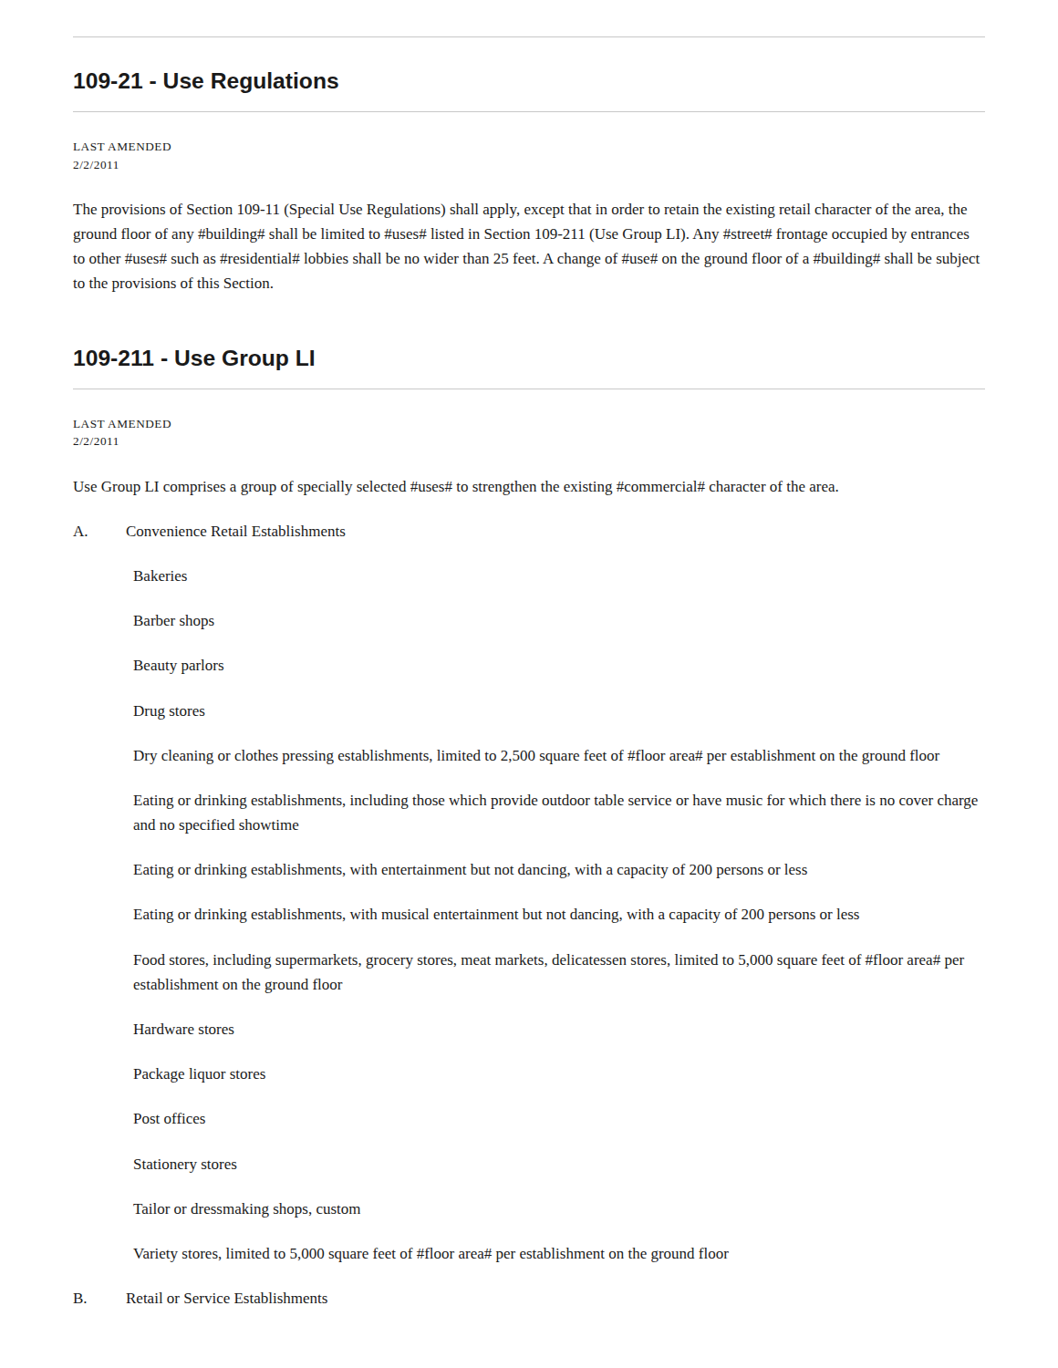109-21 - Use Regulations
LAST AMENDED
2/2/2011
The provisions of Section 109-11 (Special Use Regulations) shall apply, except that in order to retain the existing retail character of the area, the ground floor of any #building# shall be limited to #uses# listed in Section 109-211 (Use Group LI). Any #street# frontage occupied by entrances to other #uses# such as #residential# lobbies shall be no wider than 25 feet. A change of #use# on the ground floor of a #building# shall be subject to the provisions of this Section.
109-211 - Use Group LI
LAST AMENDED
2/2/2011
Use Group LI comprises a group of specially selected #uses# to strengthen the existing #commercial# character of the area.
A. Convenience Retail Establishments
Bakeries
Barber shops
Beauty parlors
Drug stores
Dry cleaning or clothes pressing establishments, limited to 2,500 square feet of #floor area# per establishment on the ground floor
Eating or drinking establishments, including those which provide outdoor table service or have music for which there is no cover charge and no specified showtime
Eating or drinking establishments, with entertainment but not dancing, with a capacity of 200 persons or less
Eating or drinking establishments, with musical entertainment but not dancing, with a capacity of 200 persons or less
Food stores, including supermarkets, grocery stores, meat markets, delicatessen stores, limited to 5,000 square feet of #floor area# per establishment on the ground floor
Hardware stores
Package liquor stores
Post offices
Stationery stores
Tailor or dressmaking shops, custom
Variety stores, limited to 5,000 square feet of #floor area# per establishment on the ground floor
B. Retail or Service Establishments